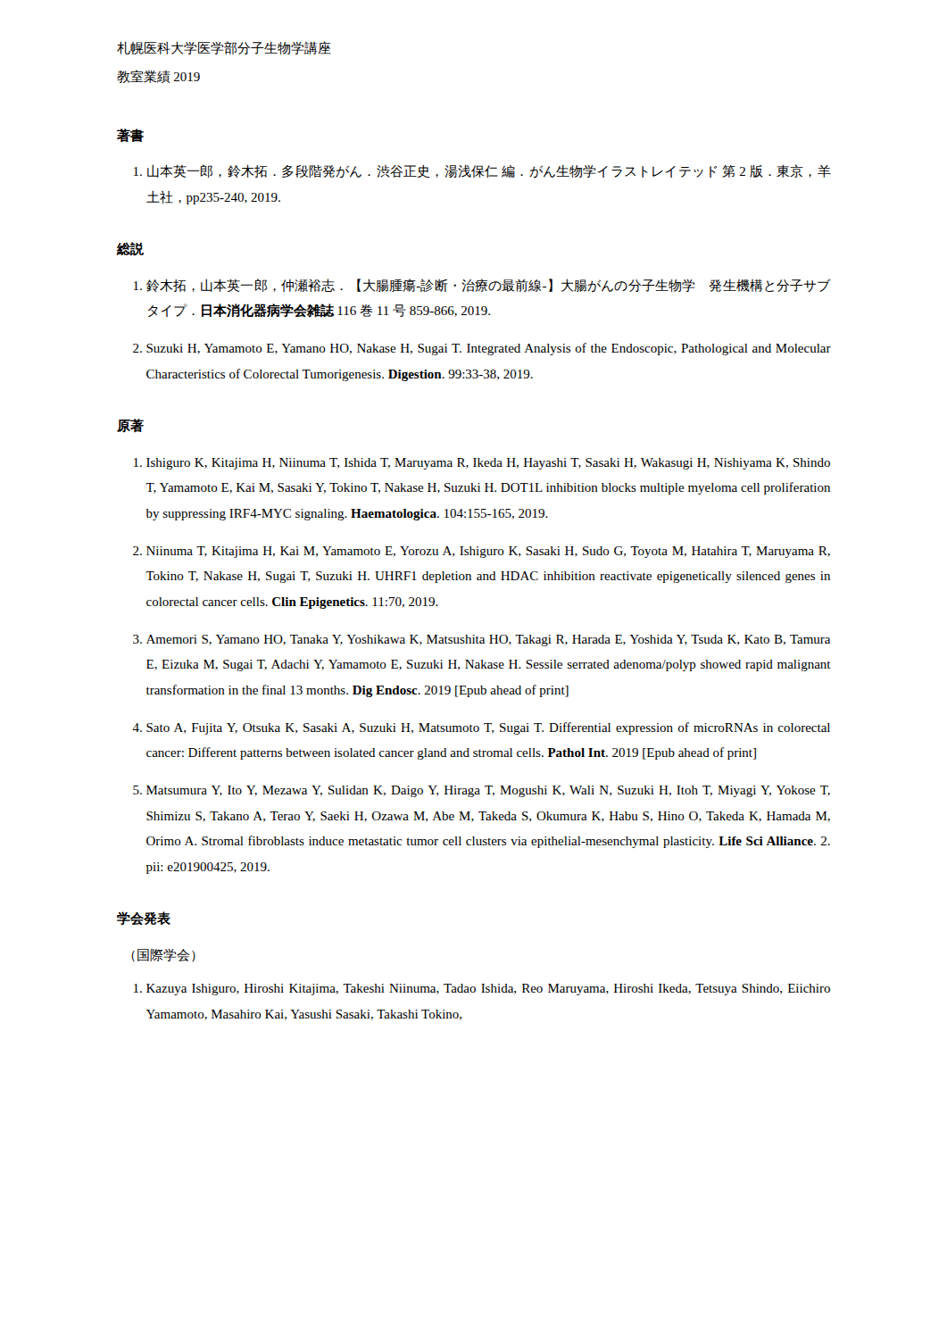札幌医科大学医学部分子生物学講座
教室業績 2019
著書
山本英一郎，鈴木拓．多段階発がん．渋谷正史，湯浅保仁 編．がん生物学イラストレイテッド 第 2 版．東京，羊土社，pp235-240, 2019.
総説
鈴木拓，山本英一郎，仲瀬裕志．【大腸腫瘍-診断・治療の最前線-】大腸がんの分子生物学　発生機構と分子サブタイプ．日本消化器病学会雑誌 116 巻 11 号 859-866, 2019.
Suzuki H, Yamamoto E, Yamano HO, Nakase H, Sugai T. Integrated Analysis of the Endoscopic, Pathological and Molecular Characteristics of Colorectal Tumorigenesis. Digestion. 99:33-38, 2019.
原著
Ishiguro K, Kitajima H, Niinuma T, Ishida T, Maruyama R, Ikeda H, Hayashi T, Sasaki H, Wakasugi H, Nishiyama K, Shindo T, Yamamoto E, Kai M, Sasaki Y, Tokino T, Nakase H, Suzuki H. DOT1L inhibition blocks multiple myeloma cell proliferation by suppressing IRF4-MYC signaling. Haematologica. 104:155-165, 2019.
Niinuma T, Kitajima H, Kai M, Yamamoto E, Yorozu A, Ishiguro K, Sasaki H, Sudo G, Toyota M, Hatahira T, Maruyama R, Tokino T, Nakase H, Sugai T, Suzuki H. UHRF1 depletion and HDAC inhibition reactivate epigenetically silenced genes in colorectal cancer cells. Clin Epigenetics. 11:70, 2019.
Amemori S, Yamano HO, Tanaka Y, Yoshikawa K, Matsushita HO, Takagi R, Harada E, Yoshida Y, Tsuda K, Kato B, Tamura E, Eizuka M, Sugai T, Adachi Y, Yamamoto E, Suzuki H, Nakase H. Sessile serrated adenoma/polyp showed rapid malignant transformation in the final 13 months. Dig Endosc. 2019 [Epub ahead of print]
Sato A, Fujita Y, Otsuka K, Sasaki A, Suzuki H, Matsumoto T, Sugai T. Differential expression of microRNAs in colorectal cancer: Different patterns between isolated cancer gland and stromal cells. Pathol Int. 2019 [Epub ahead of print]
Matsumura Y, Ito Y, Mezawa Y, Sulidan K, Daigo Y, Hiraga T, Mogushi K, Wali N, Suzuki H, Itoh T, Miyagi Y, Yokose T, Shimizu S, Takano A, Terao Y, Saeki H, Ozawa M, Abe M, Takeda S, Okumura K, Habu S, Hino O, Takeda K, Hamada M, Orimo A. Stromal fibroblasts induce metastatic tumor cell clusters via epithelial-mesenchymal plasticity. Life Sci Alliance. 2. pii: e201900425, 2019.
学会発表
（国際学会）
Kazuya Ishiguro, Hiroshi Kitajima, Takeshi Niinuma, Tadao Ishida, Reo Maruyama, Hiroshi Ikeda, Tetsuya Shindo, Eiichiro Yamamoto, Masahiro Kai, Yasushi Sasaki, Takashi Tokino,